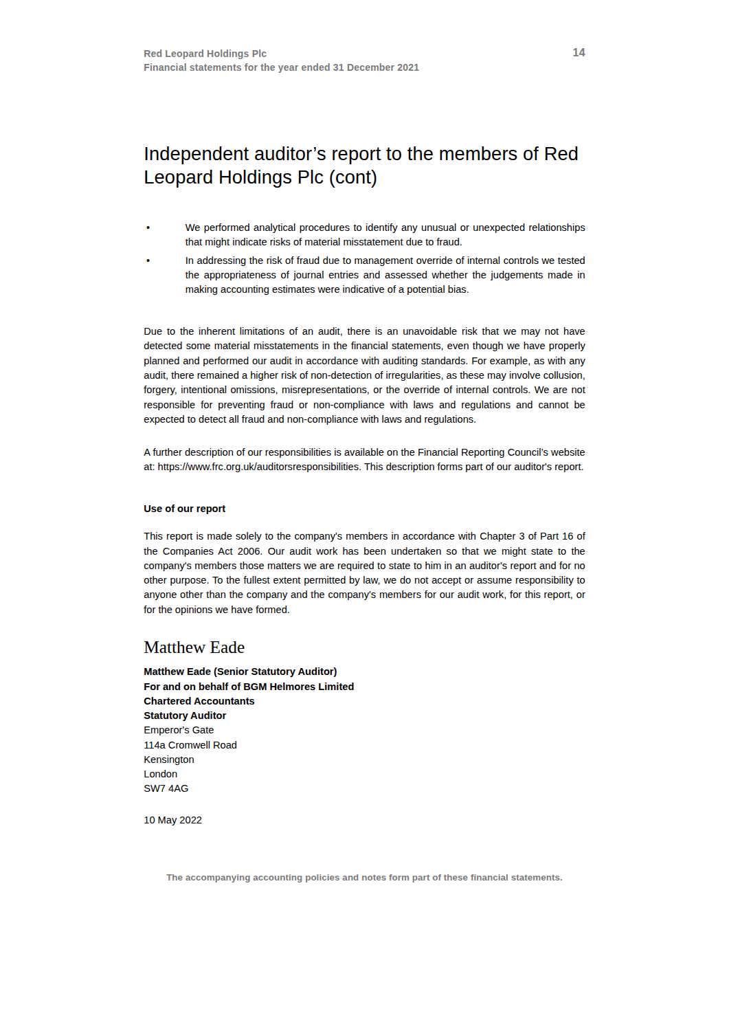Red Leopard Holdings Plc
Financial statements for the year ended 31 December 2021
14
Independent auditor’s report to the members of Red Leopard Holdings Plc (cont)
•
We performed analytical procedures to identify any unusual or unexpected relationships that might indicate risks of material misstatement due to fraud.
•
In addressing the risk of fraud due to management override of internal controls we tested the appropriateness of journal entries and assessed whether the judgements made in making accounting estimates were indicative of a potential bias.
Due to the inherent limitations of an audit, there is an unavoidable risk that we may not have detected some material misstatements in the financial statements, even though we have properly planned and performed our audit in accordance with auditing standards. For example, as with any audit, there remained a higher risk of non-detection of irregularities, as these may involve collusion, forgery, intentional omissions, misrepresentations, or the override of internal controls. We are not responsible for preventing fraud or non-compliance with laws and regulations and cannot be expected to detect all fraud and non-compliance with laws and regulations.
A further description of our responsibilities is available on the Financial Reporting Council’s website at: https://www.frc.org.uk/auditorsresponsibilities. This description forms part of our auditor's report.
Use of our report
This report is made solely to the company's members in accordance with Chapter 3 of Part 16 of the Companies Act 2006. Our audit work has been undertaken so that we might state to the company's members those matters we are required to state to him in an auditor's report and for no other purpose. To the fullest extent permitted by law, we do not accept or assume responsibility to anyone other than the company and the company's members for our audit work, for this report, or for the opinions we have formed.
Matthew Eade
Matthew Eade (Senior Statutory Auditor)
For and on behalf of BGM Helmores Limited
Chartered Accountants
Statutory Auditor
Emperor's Gate
114a Cromwell Road
Kensington
London
SW7 4AG
10 May 2022
The accompanying accounting policies and notes form part of these financial statements.